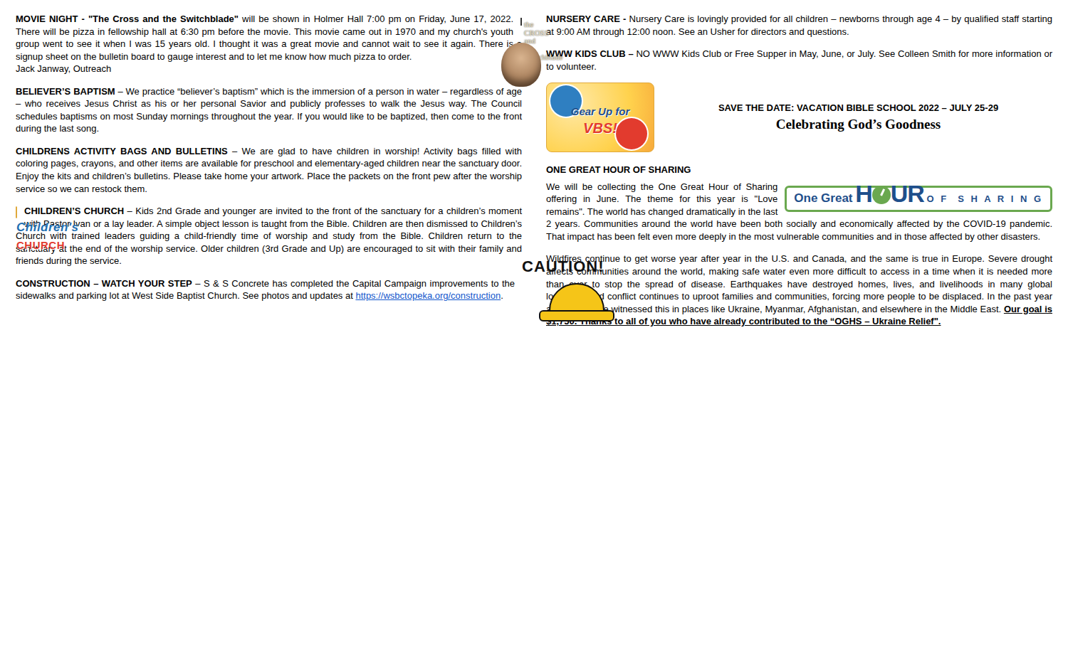the CROSS and the
Switchblade MOVIE NIGHT - "The Cross and the Switchblade" will be shown in Holmer Hall 7:00 pm on Friday, June 17, 2022. There will be pizza in fellowship hall at 6:30 pm before the movie. This movie came out in 1970 and my church's youth group went to see it when I was 15 years old. I thought it was a great movie and cannot wait to see it again. There is a signup sheet on the bulletin board to gauge interest and to let me know how much pizza to order.
Jack Janway, Outreach
BELIEVER’S BAPTISM – We practice “believer’s baptism” which is the immersion of a person in water – regardless of age – who receives Jesus Christ as his or her personal Savior and publicly professes to walk the Jesus way. The Council schedules baptisms on most Sunday mornings throughout the year. If you would like to be baptized, then come to the front during the last song.
CHILDRENS ACTIVITY BAGS AND BULLETINS – We are glad to have children in worship! Activity bags filled with coloring pages, crayons, and other items are available for preschool and elementary-aged children near the sanctuary door. Enjoy the kits and children’s bulletins. Please take home your artwork. Place the packets on the front pew after the worship service so we can restock them.
Children's CHURCH CHILDREN’S CHURCH – Kids 2nd Grade and younger are invited to the front of the sanctuary for a children’s moment with Pastor Ivan or a lay leader. A simple object lesson is taught from the Bible. Children are then dismissed to Children’s Church with trained leaders guiding a child-friendly time of worship and study from the Bible. Children return to the sanctuary at the end of the worship service. Older children (3rd Grade and Up) are encouraged to sit with their family and friends during the service.
CAUTION! CONSTRUCTION – WATCH YOUR STEP – S & S Concrete has completed the Capital Campaign improvements to the sidewalks and parking lot at West Side Baptist Church. See photos and updates at https://wsbctopeka.org/construction.
NURSERY CARE - Nursery Care is lovingly provided for all children – newborns through age 4 – by qualified staff starting at 9:00 AM through 12:00 noon. See an Usher for directors and questions.
WWW KIDS CLUB – NO WWW Kids Club or Free Supper in May, June, or July. See Colleen Smith for more information or to volunteer.
Gear Up forVBS!
SAVE THE DATE: VACATION BIBLE SCHOOL 2022 – JULY 25-29
Celebrating God’s Goodness
ONE GREAT HOUR OF SHARING
One Great H UR O F S H A R I N G We will be collecting the One Great Hour of Sharing offering in June. The theme for this year is "Love remains". The world has changed dramatically in the last 2 years. Communities around the world have been both socially and economically affected by the COVID-19 pandemic. That impact has been felt even more deeply in the most vulnerable communities and in those affected by other disasters.
Wildfires continue to get worse year after year in the U.S. and Canada, and the same is true in Europe. Severe drought affects communities around the world, making safe water even more difficult to access in a time when it is needed more than ever to stop the spread of disease. Earthquakes have destroyed homes, lives, and livelihoods in many global locations. And conflict continues to uproot families and communities, forcing more people to be displaced. In the past year alone, we have witnessed this in places like Ukraine, Myanmar, Afghanistan, and elsewhere in the Middle East. Our goal is $1,750. Thanks to all of you who have already contributed to the “OGHS – Ukraine Relief".